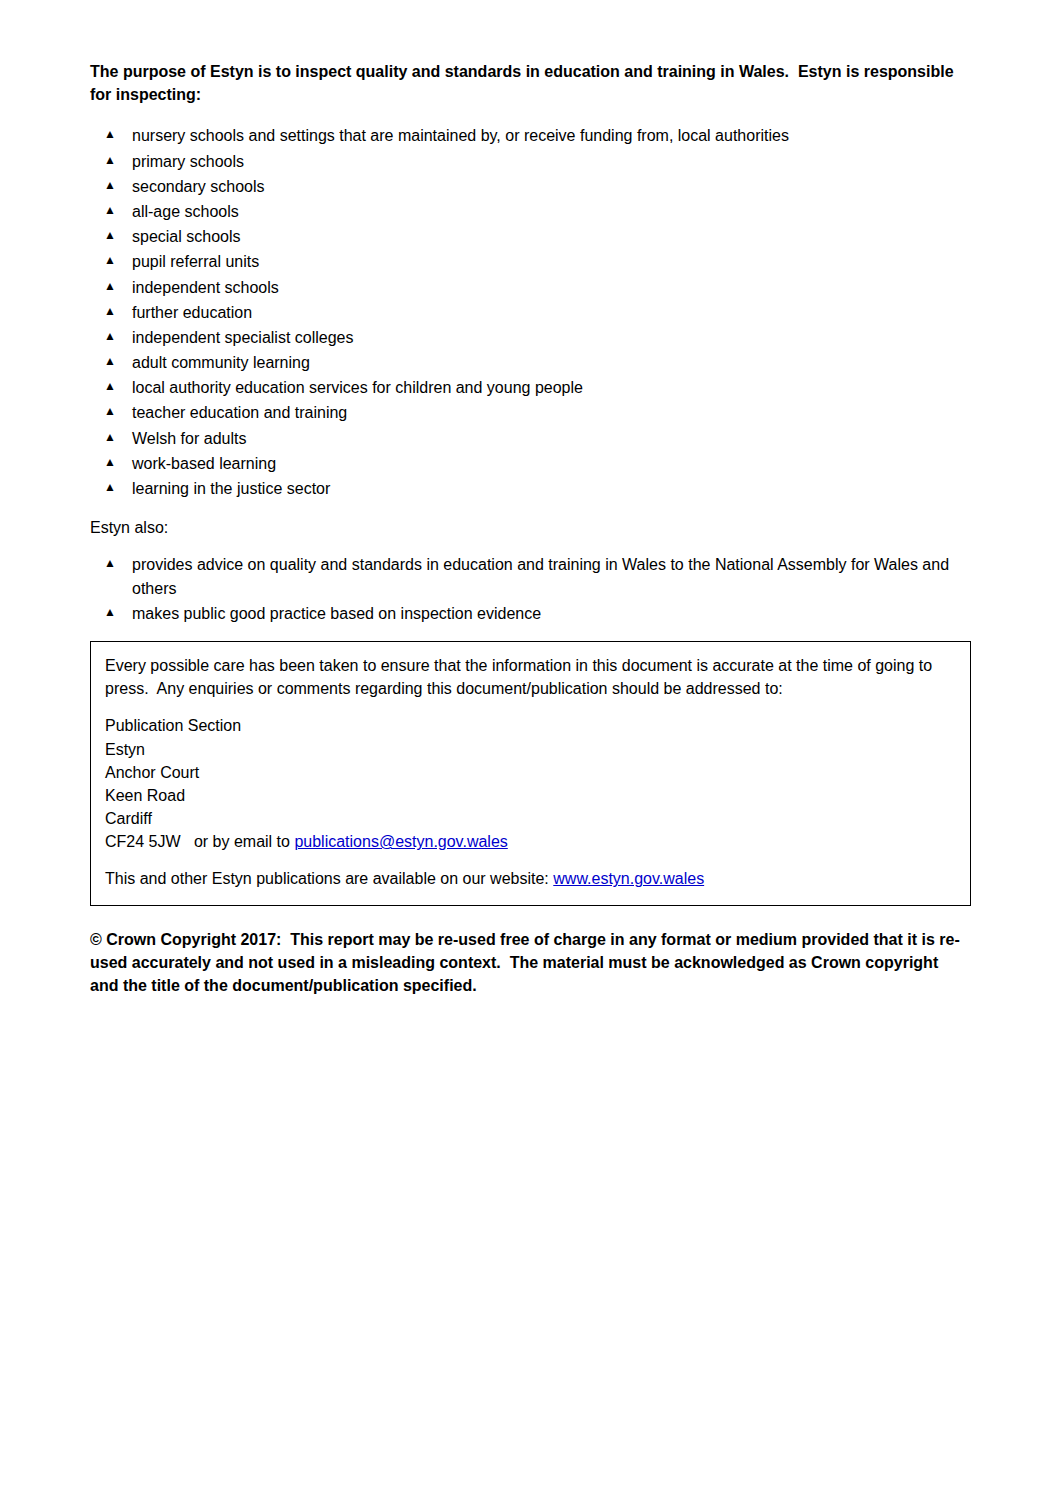The purpose of Estyn is to inspect quality and standards in education and training in Wales. Estyn is responsible for inspecting:
nursery schools and settings that are maintained by, or receive funding from, local authorities
primary schools
secondary schools
all-age schools
special schools
pupil referral units
independent schools
further education
independent specialist colleges
adult community learning
local authority education services for children and young people
teacher education and training
Welsh for adults
work-based learning
learning in the justice sector
Estyn also:
provides advice on quality and standards in education and training in Wales to the National Assembly for Wales and others
makes public good practice based on inspection evidence
Every possible care has been taken to ensure that the information in this document is accurate at the time of going to press. Any enquiries or comments regarding this document/publication should be addressed to:
Publication Section Estyn Anchor Court Keen Road Cardiff CF24 5JW or by email to publications@estyn.gov.wales
This and other Estyn publications are available on our website: www.estyn.gov.wales
© Crown Copyright 2017: This report may be re-used free of charge in any format or medium provided that it is re-used accurately and not used in a misleading context. The material must be acknowledged as Crown copyright and the title of the document/publication specified.